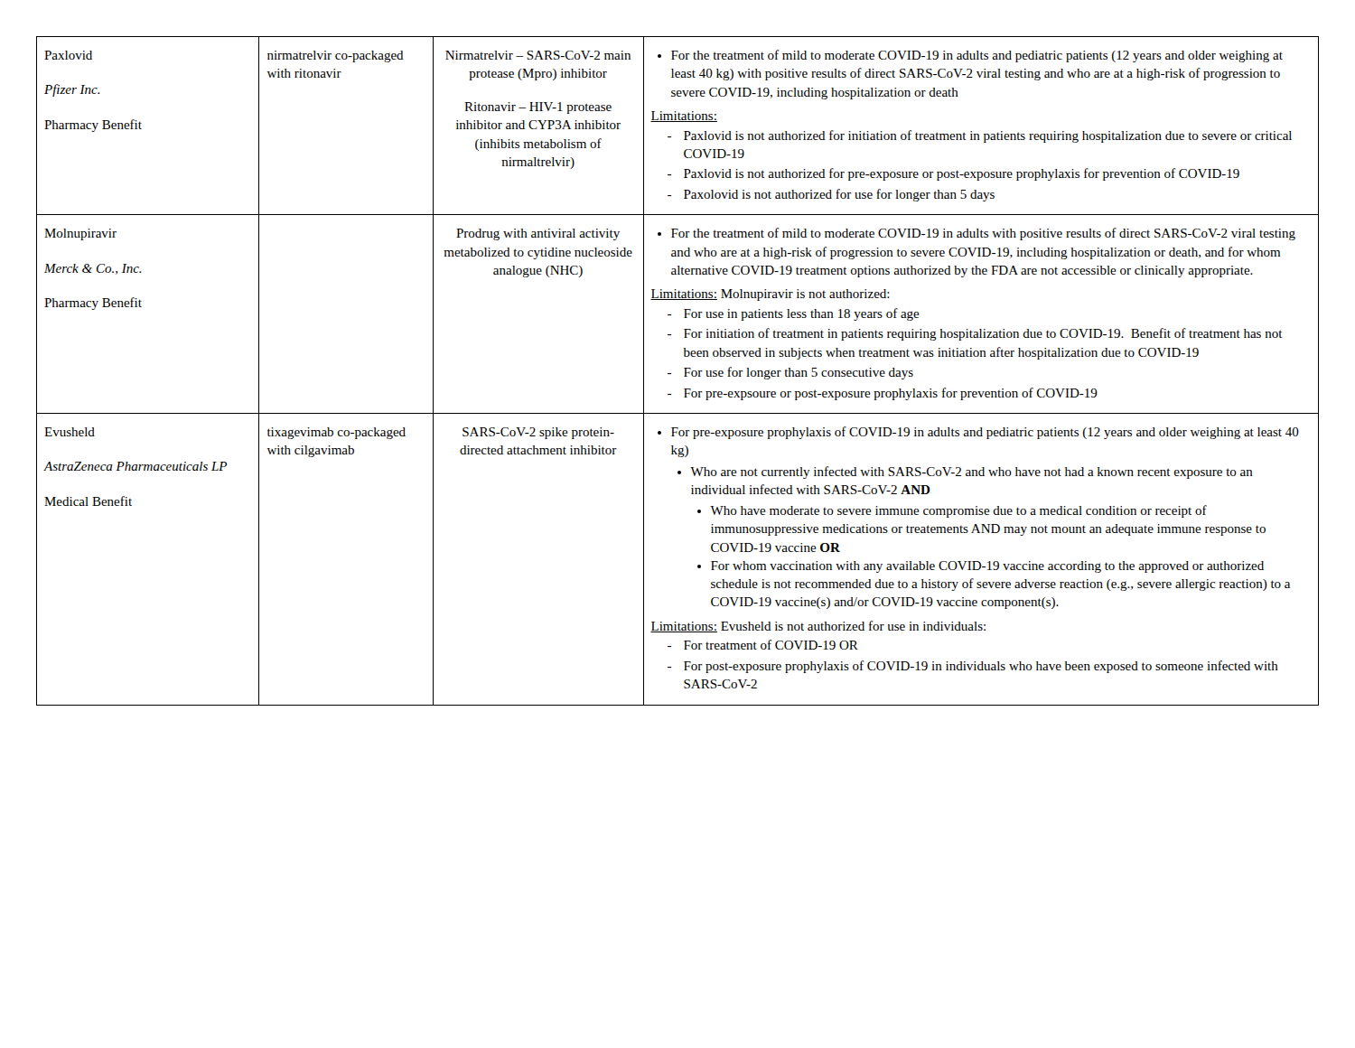| Paxlovid Pfizer Inc. Pharmacy Benefit | nirmatrelvir co-packaged with ritonavir | Nirmatrelvir – SARS-CoV-2 main protease (Mpro) inhibitor Ritonavir – HIV-1 protease inhibitor and CYP3A inhibitor (inhibits metabolism of nirmaltrelvir) | For the treatment of mild to moderate COVID-19 in adults and pediatric patients (12 years and older weighing at least 40 kg) with positive results of direct SARS-CoV-2 viral testing and who are at a high-risk of progression to severe COVID-19, including hospitalization or death Limitations: Paxlovid is not authorized for initiation of treatment in patients requiring hospitalization due to severe or critical COVID-19 Paxlovid is not authorized for pre-exposure or post-exposure prophylaxis for prevention of COVID-19 Paxolovid is not authorized for use for longer than 5 days |
| Molnupiravir Merck & Co., Inc. Pharmacy Benefit | | Prodrug with antiviral activity metabolized to cytidine nucleoside analogue (NHC) | For the treatment of mild to moderate COVID-19 in adults with positive results of direct SARS-CoV-2 viral testing and who are at a high-risk of progression to severe COVID-19, including hospitalization or death, and for whom alternative COVID-19 treatment options authorized by the FDA are not accessible or clinically appropriate. Limitations: Molnupiravir is not authorized: For use in patients less than 18 years of age For initiation of treatment in patients requiring hospitalization due to COVID-19. Benefit of treatment has not been observed in subjects when treatment was initiation after hospitalization due to COVID-19 For use for longer than 5 consecutive days For pre-expsoure or post-exposure prophylaxis for prevention of COVID-19 |
| Evusheld AstraZeneca Pharmaceuticals LP Medical Benefit | tixagevimab co-packaged with cilgavimab | SARS-CoV-2 spike protein-directed attachment inhibitor | For pre-exposure prophylaxis of COVID-19 in adults and pediatric patients (12 years and older weighing at least 40 kg) Who are not currently infected with SARS-CoV-2 and who have not had a known recent exposure to an individual infected with SARS-CoV-2 AND Who have moderate to severe immune compromise due to a medical condition or receipt of immunosuppressive medications or treatements AND may not mount an adequate immune response to COVID-19 vaccine OR For whom vaccination with any available COVID-19 vaccine according to the approved or authorized schedule is not recommended due to a history of severe adverse reaction (e.g., severe allergic reaction) to a COVID-19 vaccine(s) and/or COVID-19 vaccine component(s). Limitations: Evusheld is not authorized for use in individuals: For treatment of COVID-19 OR For post-exposure prophylaxis of COVID-19 in individuals who have been exposed to someone infected with SARS-CoV-2 |